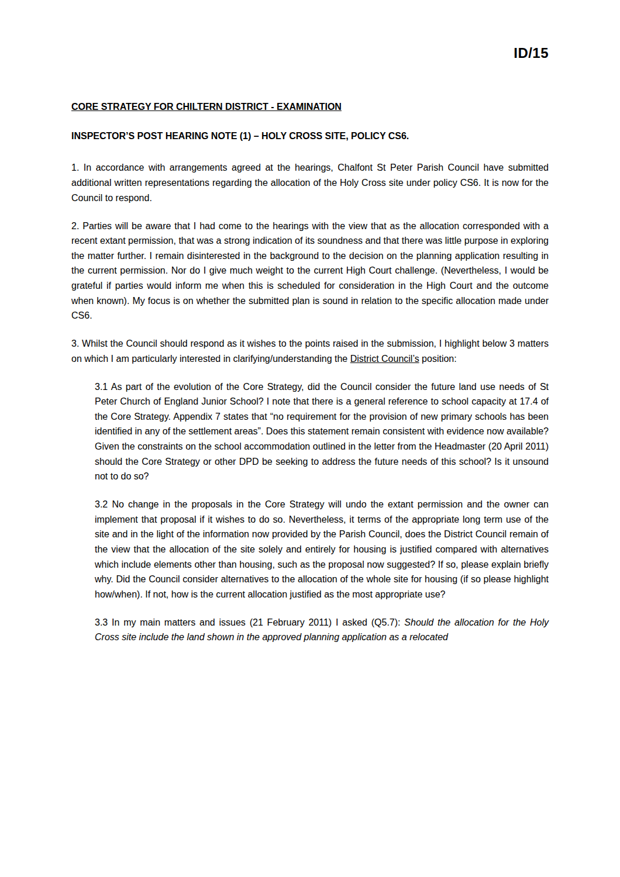ID/15
Core Strategy for Chiltern District - Examination
Inspector’s Post Hearing Note (1) – Holy Cross Site, Policy CS6.
1. In accordance with arrangements agreed at the hearings, Chalfont St Peter Parish Council have submitted additional written representations regarding the allocation of the Holy Cross site under policy CS6. It is now for the Council to respond.
2. Parties will be aware that I had come to the hearings with the view that as the allocation corresponded with a recent extant permission, that was a strong indication of its soundness and that there was little purpose in exploring the matter further. I remain disinterested in the background to the decision on the planning application resulting in the current permission. Nor do I give much weight to the current High Court challenge. (Nevertheless, I would be grateful if parties would inform me when this is scheduled for consideration in the High Court and the outcome when known). My focus is on whether the submitted plan is sound in relation to the specific allocation made under CS6.
3. Whilst the Council should respond as it wishes to the points raised in the submission, I highlight below 3 matters on which I am particularly interested in clarifying/understanding the District Council’s position:
3.1 As part of the evolution of the Core Strategy, did the Council consider the future land use needs of St Peter Church of England Junior School? I note that there is a general reference to school capacity at 17.4 of the Core Strategy. Appendix 7 states that “no requirement for the provision of new primary schools has been identified in any of the settlement areas”. Does this statement remain consistent with evidence now available? Given the constraints on the school accommodation outlined in the letter from the Headmaster (20 April 2011) should the Core Strategy or other DPD be seeking to address the future needs of this school? Is it unsound not to do so?
3.2 No change in the proposals in the Core Strategy will undo the extant permission and the owner can implement that proposal if it wishes to do so. Nevertheless, it terms of the appropriate long term use of the site and in the light of the information now provided by the Parish Council, does the District Council remain of the view that the allocation of the site solely and entirely for housing is justified compared with alternatives which include elements other than housing, such as the proposal now suggested? If so, please explain briefly why. Did the Council consider alternatives to the allocation of the whole site for housing (if so please highlight how/when). If not, how is the current allocation justified as the most appropriate use?
3.3 In my main matters and issues (21 February 2011) I asked (Q5.7): Should the allocation for the Holy Cross site include the land shown in the approved planning application as a relocated